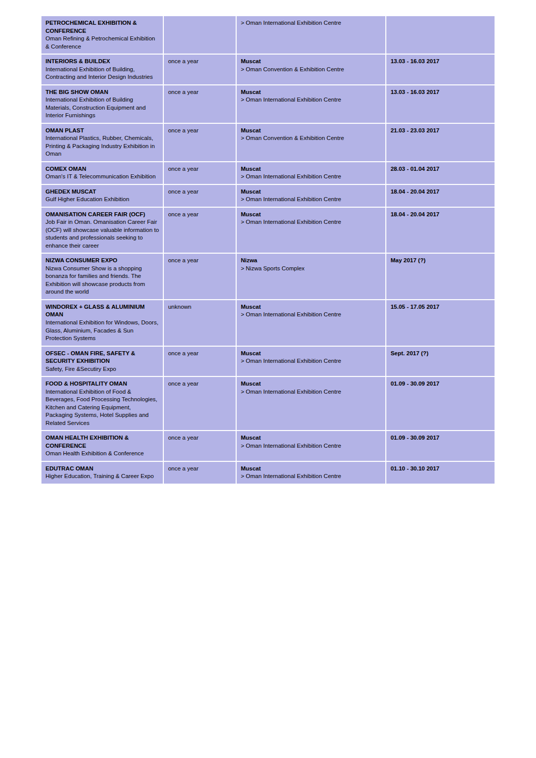| Petrochemical Exhibition & Conference Oman Refining & Petrochemical Exhibition & Conference | | > Oman International Exhibition Centre | |
| Interiors & Buildex International Exhibition of Building, Contracting and Interior Design Industries | once a year | Muscat > Oman Convention & Exhibition Centre | 13.03 - 16.03 2017 |
| The Big Show Oman International Exhibition of Building Materials, Construction Equipment and Interior Furnishings | once a year | Muscat > Oman International Exhibition Centre | 13.03 - 16.03 2017 |
| Oman Plast International Plastics, Rubber, Chemicals, Printing & Packaging Industry Exhibition in Oman | once a year | Muscat > Oman Convention & Exhibition Centre | 21.03 - 23.03 2017 |
| Comex Oman Oman's IT & Telecommunication Exhibition | once a year | Muscat > Oman International Exhibition Centre | 28.03 - 01.04 2017 |
| Ghedex Muscat Gulf Higher Education Exhibition | once a year | Muscat > Oman International Exhibition Centre | 18.04 - 20.04 2017 |
| Omanisation Career Fair (OCF) Job Fair in Oman. Omanisation Career Fair (OCF) will showcase valuable information to students and professionals seeking to enhance their career | once a year | Muscat > Oman International Exhibition Centre | 18.04 - 20.04 2017 |
| Nizwa Consumer Expo Nizwa Consumer Show is a shopping bonanza for families and friends. The Exhibition will showcase products from around the world | once a year | Nizwa > Nizwa Sports Complex | May 2017 (?) |
| Windorex + Glass & Aluminium Oman International Exhibition for Windows, Doors, Glass, Aluminium, Facades & Sun Protection Systems | unknown | Muscat > Oman International Exhibition Centre | 15.05 - 17.05 2017 |
| Ofsec - Oman Fire, Safety & Security Exhibition Safety, Fire &Secutiry Expo | once a year | Muscat > Oman International Exhibition Centre | Sept. 2017 (?) |
| Food & Hospitality Oman International Exhibition of Food & Beverages, Food Processing Technologies, Kitchen and Catering Equipment, Packaging Systems, Hotel Supplies and Related Services | once a year | Muscat > Oman International Exhibition Centre | 01.09 - 30.09 2017 |
| Oman Health Exhibition & Conference Oman Health Exhibition & Conference | once a year | Muscat > Oman International Exhibition Centre | 01.09 - 30.09 2017 |
| Edutrac Oman Higher Education, Training & Career Expo | once a year | Muscat > Oman International Exhibition Centre | 01.10 - 30.10 2017 |